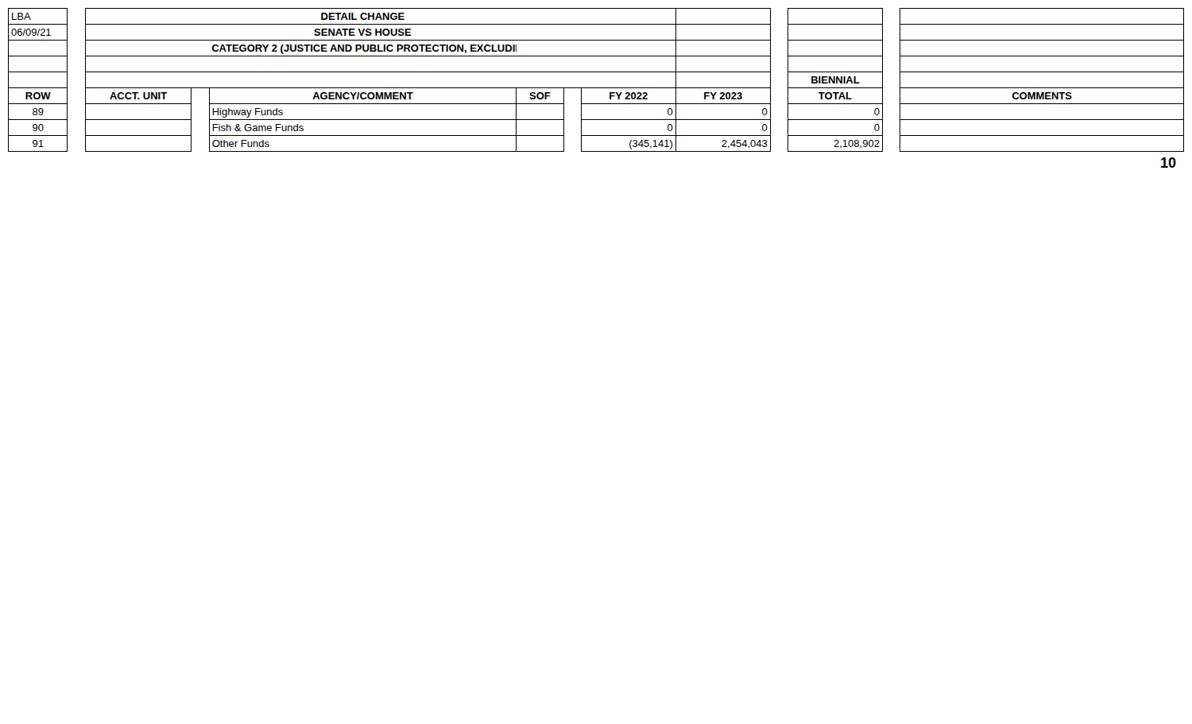| LBA | | | | DETAIL CHANGE | | | | | | | | |
| 06/09/21 | | | | SENATE VS HOUSE | | | | | | | | |
| | | | | CATEGORY 2 (JUSTICE AND PUBLIC PROTECTION, EXCLUDING DEPARTMENT OF SAFETY) | | | | | | | | |
| | | | | | | | | | | BIENNIAL | | |
| ROW | | ACCT. UNIT | | AGENCY/COMMENT | SOF | | FY 2022 | FY 2023 | | TOTAL | | COMMENTS |
| 89 | | | | Highway Funds | | | 0 | 0 | | 0 | | |
| 90 | | | | Fish & Game Funds | | | 0 | 0 | | 0 | | |
| 91 | | | | Other Funds | | | (345,141) | 2,454,043 | | 2,108,902 | | |
10